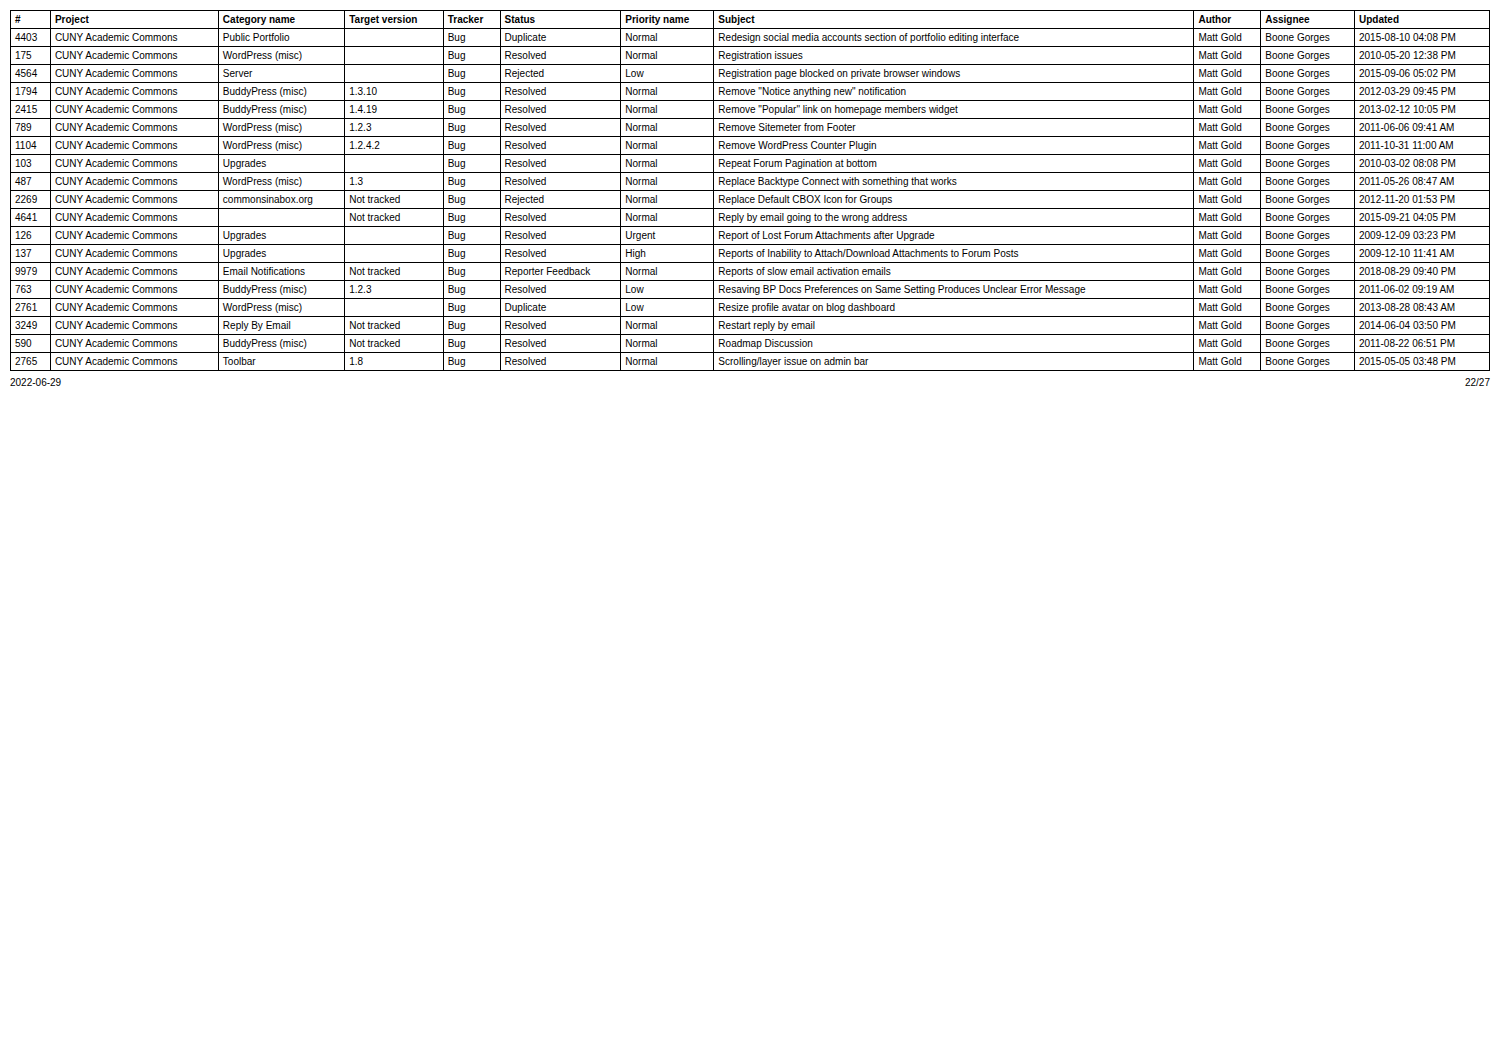| # | Project | Category name | Target version | Tracker | Status | Priority name | Subject | Author | Assignee | Updated |
| --- | --- | --- | --- | --- | --- | --- | --- | --- | --- | --- |
| 4403 | CUNY Academic Commons | Public Portfolio | | Bug | Duplicate | Normal | Redesign social media accounts section of portfolio editing interface | Matt Gold | Boone Gorges | 2015-08-10 04:08 PM |
| 175 | CUNY Academic Commons | WordPress (misc) | | Bug | Resolved | Normal | Registration issues | Matt Gold | Boone Gorges | 2010-05-20 12:38 PM |
| 4564 | CUNY Academic Commons | Server | | Bug | Rejected | Low | Registration page blocked on private browser windows | Matt Gold | Boone Gorges | 2015-09-06 05:02 PM |
| 1794 | CUNY Academic Commons | BuddyPress (misc) | 1.3.10 | Bug | Resolved | Normal | Remove "Notice anything new" notification | Matt Gold | Boone Gorges | 2012-03-29 09:45 PM |
| 2415 | CUNY Academic Commons | BuddyPress (misc) | 1.4.19 | Bug | Resolved | Normal | Remove "Popular" link on homepage members widget | Matt Gold | Boone Gorges | 2013-02-12 10:05 PM |
| 789 | CUNY Academic Commons | WordPress (misc) | 1.2.3 | Bug | Resolved | Normal | Remove Sitemeter from Footer | Matt Gold | Boone Gorges | 2011-06-06 09:41 AM |
| 1104 | CUNY Academic Commons | WordPress (misc) | 1.2.4.2 | Bug | Resolved | Normal | Remove WordPress Counter Plugin | Matt Gold | Boone Gorges | 2011-10-31 11:00 AM |
| 103 | CUNY Academic Commons | Upgrades | | Bug | Resolved | Normal | Repeat Forum Pagination at bottom | Matt Gold | Boone Gorges | 2010-03-02 08:08 PM |
| 487 | CUNY Academic Commons | WordPress (misc) | 1.3 | Bug | Resolved | Normal | Replace Backtype Connect with something that works | Matt Gold | Boone Gorges | 2011-05-26 08:47 AM |
| 2269 | CUNY Academic Commons | commonsinabox.org | Not tracked | Bug | Rejected | Normal | Replace Default CBOX Icon for Groups | Matt Gold | Boone Gorges | 2012-11-20 01:53 PM |
| 4641 | CUNY Academic Commons | | Not tracked | Bug | Resolved | Normal | Reply by email going to the wrong address | Matt Gold | Boone Gorges | 2015-09-21 04:05 PM |
| 126 | CUNY Academic Commons | Upgrades | | Bug | Resolved | Urgent | Report of Lost Forum Attachments after Upgrade | Matt Gold | Boone Gorges | 2009-12-09 03:23 PM |
| 137 | CUNY Academic Commons | Upgrades | | Bug | Resolved | High | Reports of Inability to Attach/Download Attachments to Forum Posts | Matt Gold | Boone Gorges | 2009-12-10 11:41 AM |
| 9979 | CUNY Academic Commons | Email Notifications | Not tracked | Bug | Reporter Feedback | Normal | Reports of slow email activation emails | Matt Gold | Boone Gorges | 2018-08-29 09:40 PM |
| 763 | CUNY Academic Commons | BuddyPress (misc) | 1.2.3 | Bug | Resolved | Low | Resaving BP Docs Preferences on Same Setting Produces Unclear Error Message | Matt Gold | Boone Gorges | 2011-06-02 09:19 AM |
| 2761 | CUNY Academic Commons | WordPress (misc) | | Bug | Duplicate | Low | Resize profile avatar on blog dashboard | Matt Gold | Boone Gorges | 2013-08-28 08:43 AM |
| 3249 | CUNY Academic Commons | Reply By Email | Not tracked | Bug | Resolved | Normal | Restart reply by email | Matt Gold | Boone Gorges | 2014-06-04 03:50 PM |
| 590 | CUNY Academic Commons | BuddyPress (misc) | Not tracked | Bug | Resolved | Normal | Roadmap Discussion | Matt Gold | Boone Gorges | 2011-08-22 06:51 PM |
| 2765 | CUNY Academic Commons | Toolbar | 1.8 | Bug | Resolved | Normal | Scrolling/layer issue on admin bar | Matt Gold | Boone Gorges | 2015-05-05 03:48 PM |
2022-06-29 22/27